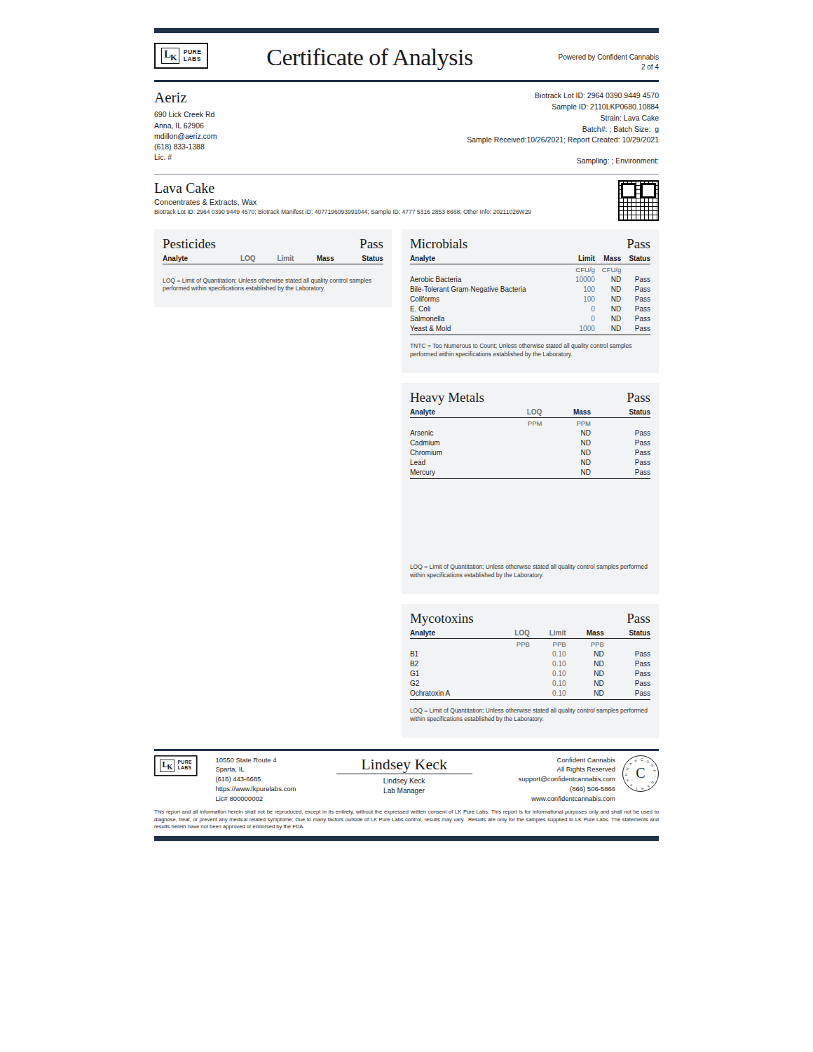LK PURE
LABS
Certificate of Analysis
Powered by Confident Cannabis
2 of 4
Aeriz
690 Lick Creek Rd
Anna, IL 62906
mdillon@aeriz.com
(618) 833-1388
Lic. #
Biotrack Lot ID: 2964 0390 9449 4570
Sample ID: 2110LKP0680.10884
Strain: Lava Cake
Batch#: ; Batch Size: g
Sample Received:10/26/2021; Report Created: 10/29/2021
Sampling: ; Environment:
Lava Cake
Concentrates & Extracts, Wax
Biotrack Lot ID: 2964 0390 9449 4570; Biotrack Manifest ID: 4077196093991044; Sample ID: 4777 5316 2853 8668; Other Info: 20211026W29
Pesticides
Pass
| Analyte | LOQ | Limit | Mass | Status |
| --- | --- | --- | --- | --- |
LOQ = Limit of Quantitation; Unless otherwise stated all quality control samples performed within specifications established by the Laboratory.
Microbials
Pass
| Analyte | Limit | Mass | Status |
| --- | --- | --- | --- |
| | CFU/g | CFU/g | |
| Aerobic Bacteria | 10000 | ND | Pass |
| Bile-Tolerant Gram-Negative Bacteria | 100 | ND | Pass |
| Coliforms | 100 | ND | Pass |
| E. Coli | 0 | ND | Pass |
| Salmonella | 0 | ND | Pass |
| Yeast & Mold | 1000 | ND | Pass |
TNTC = Too Numerous to Count; Unless otherwise stated all quality control samples performed within specifications established by the Laboratory.
Heavy Metals
Pass
| Analyte | LOQ | Mass | Status |
| --- | --- | --- | --- |
| | PPM | PPM | |
| Arsenic | | ND | Pass |
| Cadmium | | ND | Pass |
| Chromium | | ND | Pass |
| Lead | | ND | Pass |
| Mercury | | ND | Pass |
LOQ = Limit of Quantitation; Unless otherwise stated all quality control samples performed within specifications established by the Laboratory.
Mycotoxins
Pass
| Analyte | LOQ | Limit | Mass | Status |
| --- | --- | --- | --- | --- |
| | PPB | PPB | PPB | |
| B1 | | 0.10 | ND | Pass |
| B2 | | 0.10 | ND | Pass |
| G1 | | 0.10 | ND | Pass |
| G2 | | 0.10 | ND | Pass |
| Ochratoxin A | | 0.10 | ND | Pass |
LOQ = Limit of Quantitation; Unless otherwise stated all quality control samples performed within specifications established by the Laboratory.
LK PURE
LABS
10550 State Route 4
Sparta, IL
(618) 443-6685
https://www.lkpurelabs.com
Lic# 800000002
Lindsey Keck
Lindsey Keck
Lab Manager
Confident Cannabis
All Rights Reserved
support@confidentcannabis.com
(866) 506-5866
www.confidentcannabis.com
C CONFIDENTCANNAB
This report and all information herein shall not be reproduced, except in its entirety, without the expressed written consent of LK Pure Labs. This report is for informational purposes only and shall not be used to diagnose, treat, or prevent any medical related symptome; Due to many factors outside of LK Pure Labs control, results may vary. Results are only for the samples supplied to LK Pure Labs. The statements and results herein have not been approved or endorsed by the FDA.